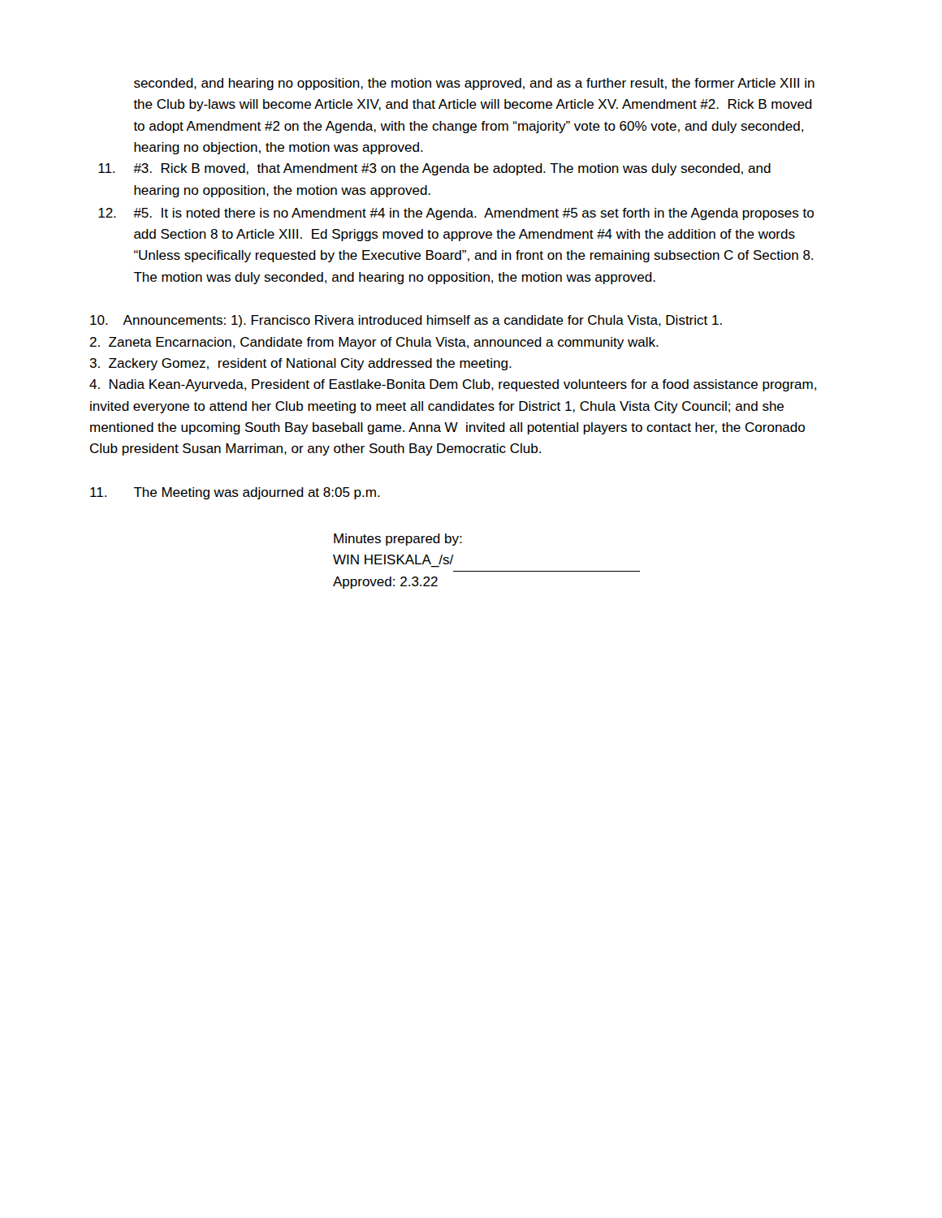seconded, and hearing no opposition, the motion was approved, and as a further result, the former Article XIII in the Club by-laws will become Article XIV, and that Article will become Article XV. Amendment #2. Rick B moved to adopt Amendment #2 on the Agenda, with the change from “majority” vote to 60% vote, and duly seconded, hearing no objection, the motion was approved.
11.#3. Rick B moved, that Amendment #3 on the Agenda be adopted. The motion was duly seconded, and hearing no opposition, the motion was approved.
12.#5. It is noted there is no Amendment #4 in the Agenda. Amendment #5 as set forth in the Agenda proposes to add Section 8 to Article XIII. Ed Spriggs moved to approve the Amendment #4 with the addition of the words “Unless specifically requested by the Executive Board”, and in front on the remaining subsection C of Section 8. The motion was duly seconded, and hearing no opposition, the motion was approved.
10. Announcements: 1). Francisco Rivera introduced himself as a candidate for Chula Vista, District 1.
2. Zaneta Encarnacion, Candidate from Mayor of Chula Vista, announced a community walk.
3. Zackery Gomez, resident of National City addressed the meeting.
4. Nadia Kean-Ayurveda, President of Eastlake-Bonita Dem Club, requested volunteers for a food assistance program, invited everyone to attend her Club meeting to meet all candidates for District 1, Chula Vista City Council; and she mentioned the upcoming South Bay baseball game. Anna W invited all potential players to contact her, the Coronado Club president Susan Marriman, or any other South Bay Democratic Club.
11. The Meeting was adjourned at 8:05 p.m.
Minutes prepared by:
WIN HEISKALA_/s/
Approved: 2.3.22